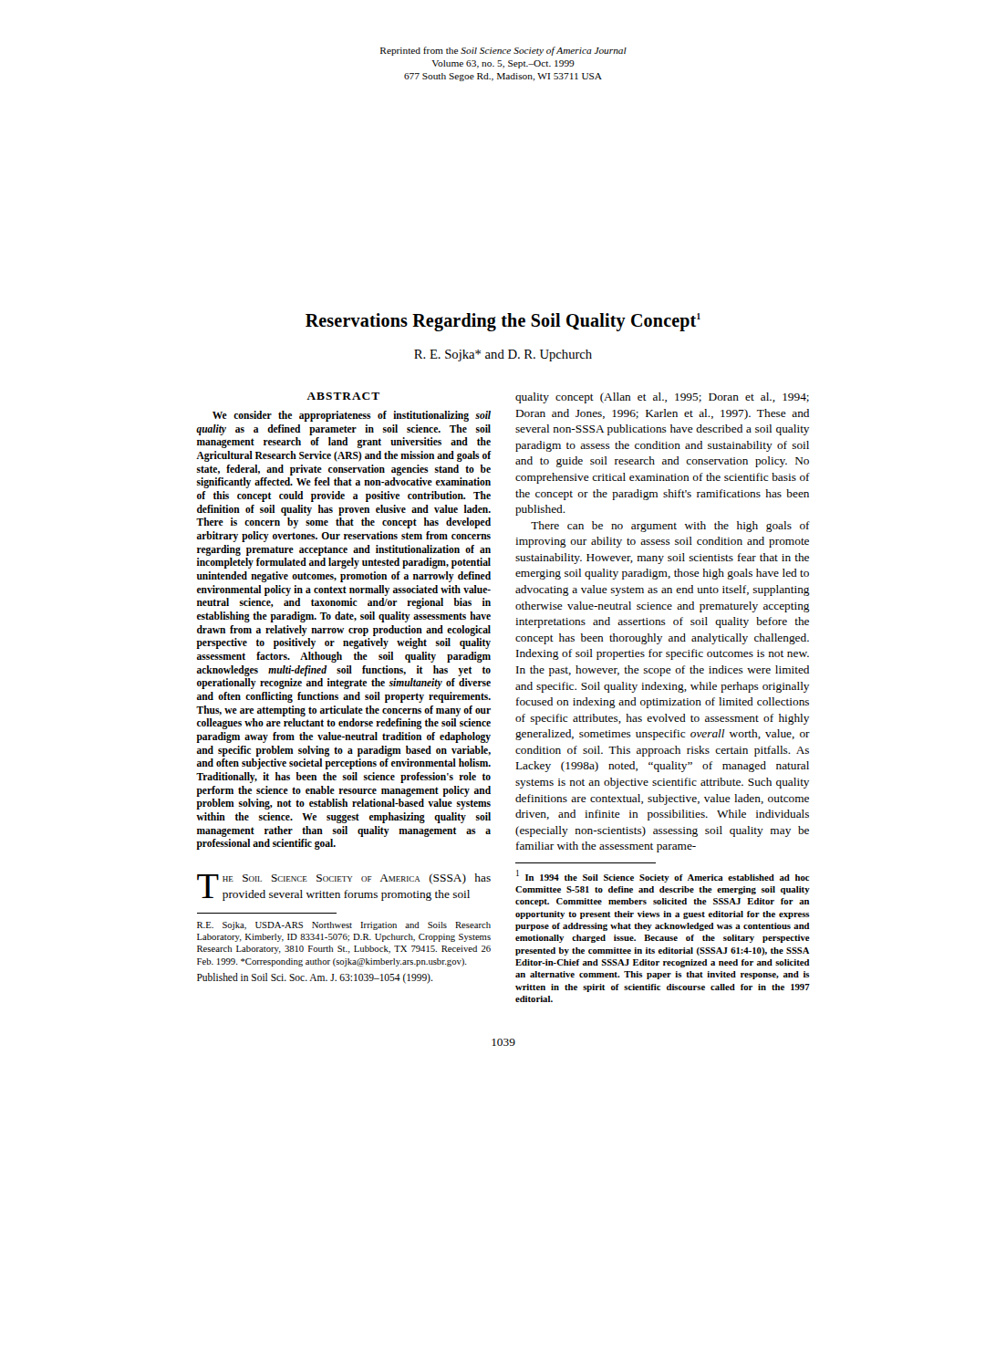Reprinted from the Soil Science Society of America Journal
Volume 63, no. 5, Sept.–Oct. 1999
677 South Segoe Rd., Madison, WI 53711 USA
Reservations Regarding the Soil Quality Concept1
R. E. Sojka* and D. R. Upchurch
ABSTRACT
We consider the appropriateness of institutionalizing soil quality as a defined parameter in soil science. The soil management research of land grant universities and the Agricultural Research Service (ARS) and the mission and goals of state, federal, and private conservation agencies stand to be significantly affected. We feel that a non-advocative examination of this concept could provide a positive contribution. The definition of soil quality has proven elusive and value laden. There is concern by some that the concept has developed arbitrary policy overtones. Our reservations stem from concerns regarding premature acceptance and institutionalization of an incompletely formulated and largely untested paradigm, potential unintended negative outcomes, promotion of a narrowly defined environmental policy in a context normally associated with value-neutral science, and taxonomic and/or regional bias in establishing the paradigm. To date, soil quality assessments have drawn from a relatively narrow crop production and ecological perspective to positively or negatively weight soil quality assessment factors. Although the soil quality paradigm acknowledges multi-defined soil functions, it has yet to operationally recognize and integrate the simultaneity of diverse and often conflicting functions and soil property requirements. Thus, we are attempting to articulate the concerns of many of our colleagues who are reluctant to endorse redefining the soil science paradigm away from the value-neutral tradition of edaphology and specific problem solving to a paradigm based on variable, and often subjective societal perceptions of environmental holism. Traditionally, it has been the soil science profession's role to perform the science to enable resource management policy and problem solving, not to establish relational-based value systems within the science. We suggest emphasizing quality soil management rather than soil quality management as a professional and scientific goal.
The Soil Science Society of America (SSSA) has provided several written forums promoting the soil
R.E. Sojka, USDA-ARS Northwest Irrigation and Soils Research Laboratory, Kimberly, ID 83341-5076; D.R. Upchurch, Cropping Systems Research Laboratory, 3810 Fourth St., Lubbock, TX 79415. Received 26 Feb. 1999. *Corresponding author (sojka@kimberly.ars.pn.usbr.gov).
Published in Soil Sci. Soc. Am. J. 63:1039–1054 (1999).
quality concept (Allan et al., 1995; Doran et al., 1994; Doran and Jones, 1996; Karlen et al., 1997). These and several non-SSSA publications have described a soil quality paradigm to assess the condition and sustainability of soil and to guide soil research and conservation policy. No comprehensive critical examination of the scientific basis of the concept or the paradigm shift's ramifications has been published.
There can be no argument with the high goals of improving our ability to assess soil condition and promote sustainability. However, many soil scientists fear that in the emerging soil quality paradigm, those high goals have led to advocating a value system as an end unto itself, supplanting otherwise value-neutral science and prematurely accepting interpretations and assertions of soil quality before the concept has been thoroughly and analytically challenged. Indexing of soil properties for specific outcomes is not new. In the past, however, the scope of the indices were limited and specific. Soil quality indexing, while perhaps originally focused on indexing and optimization of limited collections of specific attributes, has evolved to assessment of highly generalized, sometimes unspecific overall worth, value, or condition of soil. This approach risks certain pitfalls. As Lackey (1998a) noted, “quality” of managed natural systems is not an objective scientific attribute. Such quality definitions are contextual, subjective, value laden, outcome driven, and infinite in possibilities. While individuals (especially non-scientists) assessing soil quality may be familiar with the assessment parame-
1 In 1994 the Soil Science Society of America established ad hoc Committee S-581 to define and describe the emerging soil quality concept. Committee members solicited the SSSAJ Editor for an opportunity to present their views in a guest editorial for the express purpose of addressing what they acknowledged was a contentious and emotionally charged issue. Because of the solitary perspective presented by the committee in its editorial (SSSAJ 61:4-10), the SSSA Editor-in-Chief and SSSAJ Editor recognized a need for and solicited an alternative comment. This paper is that invited response, and is written in the spirit of scientific discourse called for in the 1997 editorial.
1039